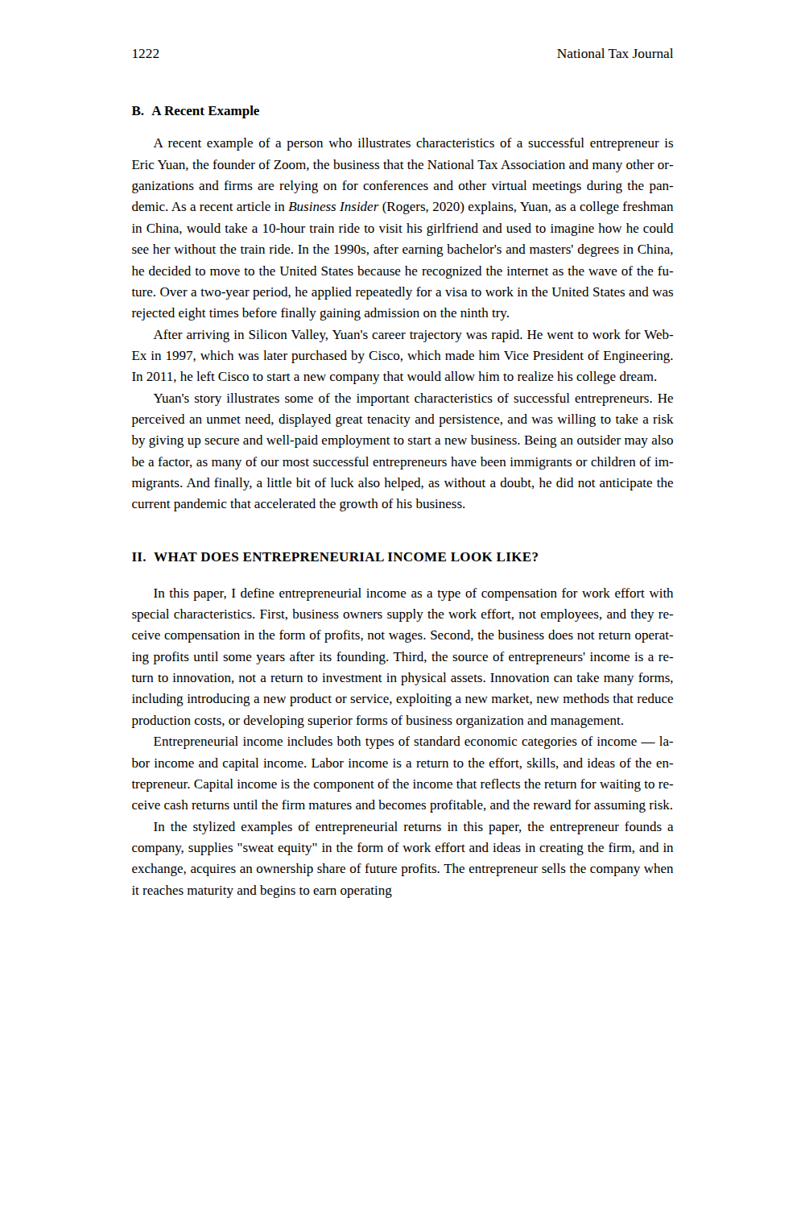1222 National Tax Journal
B. A Recent Example
A recent example of a person who illustrates characteristics of a successful entrepreneur is Eric Yuan, the founder of Zoom, the business that the National Tax Association and many other organizations and firms are relying on for conferences and other virtual meetings during the pandemic. As a recent article in Business Insider (Rogers, 2020) explains, Yuan, as a college freshman in China, would take a 10-hour train ride to visit his girlfriend and used to imagine how he could see her without the train ride. In the 1990s, after earning bachelor's and masters' degrees in China, he decided to move to the United States because he recognized the internet as the wave of the future. Over a two-year period, he applied repeatedly for a visa to work in the United States and was rejected eight times before finally gaining admission on the ninth try.
After arriving in Silicon Valley, Yuan's career trajectory was rapid. He went to work for Web-Ex in 1997, which was later purchased by Cisco, which made him Vice President of Engineering. In 2011, he left Cisco to start a new company that would allow him to realize his college dream.
Yuan's story illustrates some of the important characteristics of successful entrepreneurs. He perceived an unmet need, displayed great tenacity and persistence, and was willing to take a risk by giving up secure and well-paid employment to start a new business. Being an outsider may also be a factor, as many of our most successful entrepreneurs have been immigrants or children of immigrants. And finally, a little bit of luck also helped, as without a doubt, he did not anticipate the current pandemic that accelerated the growth of his business.
II. What Does Entrepreneurial Income Look Like?
In this paper, I define entrepreneurial income as a type of compensation for work effort with special characteristics. First, business owners supply the work effort, not employees, and they receive compensation in the form of profits, not wages. Second, the business does not return operating profits until some years after its founding. Third, the source of entrepreneurs' income is a return to innovation, not a return to investment in physical assets. Innovation can take many forms, including introducing a new product or service, exploiting a new market, new methods that reduce production costs, or developing superior forms of business organization and management.
Entrepreneurial income includes both types of standard economic categories of income — labor income and capital income. Labor income is a return to the effort, skills, and ideas of the entrepreneur. Capital income is the component of the income that reflects the return for waiting to receive cash returns until the firm matures and becomes profitable, and the reward for assuming risk.
In the stylized examples of entrepreneurial returns in this paper, the entrepreneur founds a company, supplies "sweat equity" in the form of work effort and ideas in creating the firm, and in exchange, acquires an ownership share of future profits. The entrepreneur sells the company when it reaches maturity and begins to earn operating